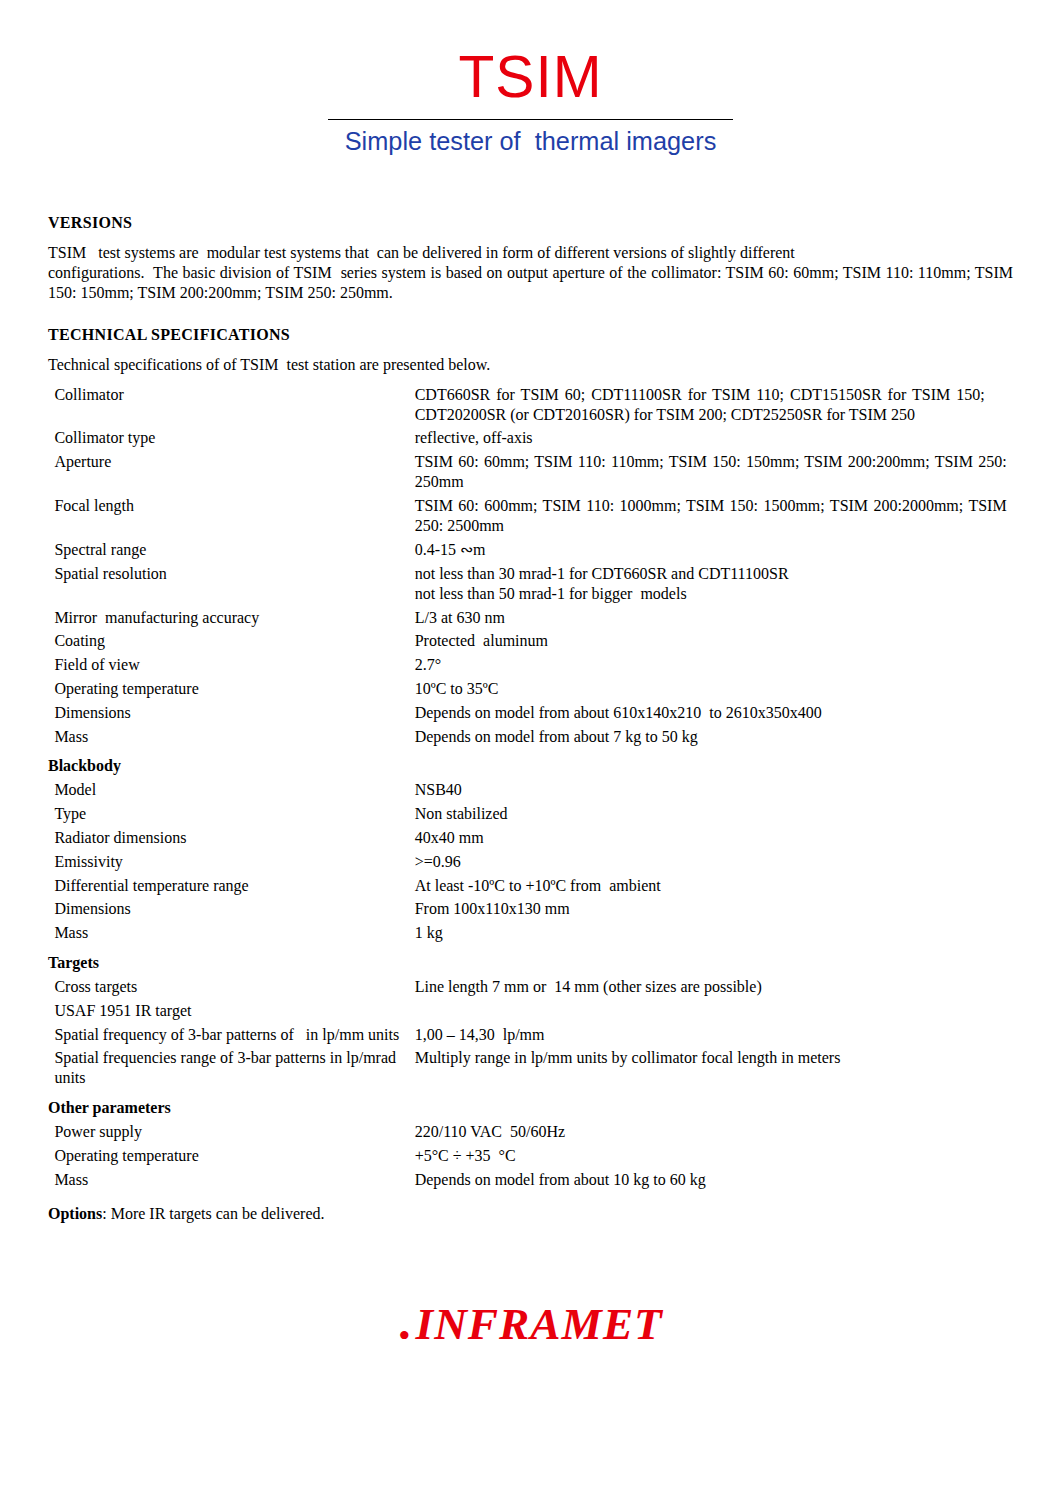TSIM
Simple tester of thermal imagers
VERSIONS
TSIM test systems are modular test systems that can be delivered in form of different versions of slightly different
configurations. The basic division of TSIM series system is based on output aperture of the collimator: TSIM 60: 60mm; TSIM 110: 110mm; TSIM 150: 150mm; TSIM 200:200mm; TSIM 250: 250mm.
TECHNICAL SPECIFICATIONS
Technical specifications of of TSIM test station are presented below.
| Collimator | CDT660SR for TSIM 60; CDT11100SR for TSIM 110; CDT15150SR for TSIM 150; CDT20200SR (or CDT20160SR) for TSIM 200; CDT25250SR for TSIM 250 |
| Collimator type | reflective, off-axis |
| Aperture | TSIM 60: 60mm; TSIM 110: 110mm; TSIM 150: 150mm; TSIM 200:200mm; TSIM 250: 250mm |
| Focal length | TSIM 60: 600mm; TSIM 110: 1000mm; TSIM 150: 1500mm; TSIM 200:2000mm; TSIM 250: 2500mm |
| Spectral range | 0.4-15 ∾m |
| Spatial resolution | not less than 30 mrad-1 for CDT660SR and CDT11100SR not less than 50 mrad-1 for bigger models |
| Mirror manufacturing accuracy | L/3 at 630 nm |
| Coating | Protected aluminum |
| Field of view | 2.7° |
| Operating temperature | 10ºC to 35ºC |
| Dimensions | Depends on model from about 610x140x210 to 2610x350x400 |
| Mass | Depends on model from about 7 kg to 50 kg |
| Blackbody |
| Model | NSB40 |
| Type | Non stabilized |
| Radiator dimensions | 40x40 mm |
| Emissivity | >=0.96 |
| Differential temperature range | At least -10ºC to +10ºC from ambient |
| Dimensions | From 100x110x130 mm |
| Mass | 1 kg |
| Targets |
| Cross targets | Line length 7 mm or 14 mm (other sizes are possible) |
| USAF 1951 IR target | |
| Spatial frequency of 3-bar patterns of in lp/mm units | 1,00 – 14,30 lp/mm |
| Spatial frequencies range of 3-bar patterns in lp/mrad units | Multiply range in lp/mm units by collimator focal length in meters |
| Other parameters |
| Power supply | 220/110 VAC 50/60Hz |
| Operating temperature | +5°C ÷ +35 °C |
| Mass | Depends on model from about 10 kg to 60 kg |
Options: More IR targets can be delivered.
•INFRAMET